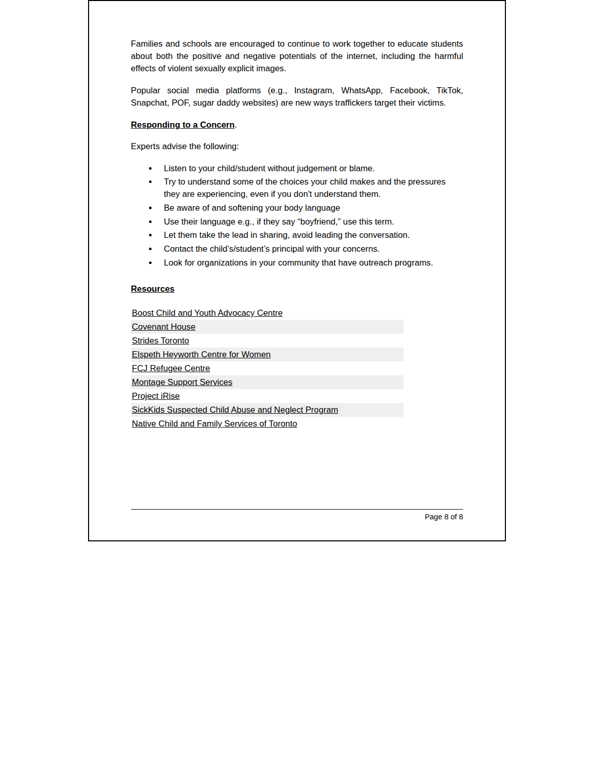Families and schools are encouraged to continue to work together to educate students about both the positive and negative potentials of the internet, including the harmful effects of violent sexually explicit images.
Popular social media platforms (e.g., Instagram, WhatsApp, Facebook, TikTok, Snapchat, POF, sugar daddy websites) are new ways traffickers target their victims.
Responding to a Concern
.
Experts advise the following:
Listen to your child/student without judgement or blame.
Try to understand some of the choices your child makes and the pressures they are experiencing, even if you don't understand them.
Be aware of and softening your body language
Use their language e.g., if they say “boyfriend,” use this term.
Let them take the lead in sharing, avoid leading the conversation.
Contact the child’s/student’s principal with your concerns.
Look for organizations in your community that have outreach programs.
Resources
| Boost Child and Youth Advocacy Centre |
| Covenant House |
| Strides Toronto |
| Elspeth Heyworth Centre for Women |
| FCJ Refugee Centre |
| Montage Support Services |
| Project iRise |
| SickKids Suspected Child Abuse and Neglect Program |
| Native Child and Family Services of Toronto |
Page 8 of 8